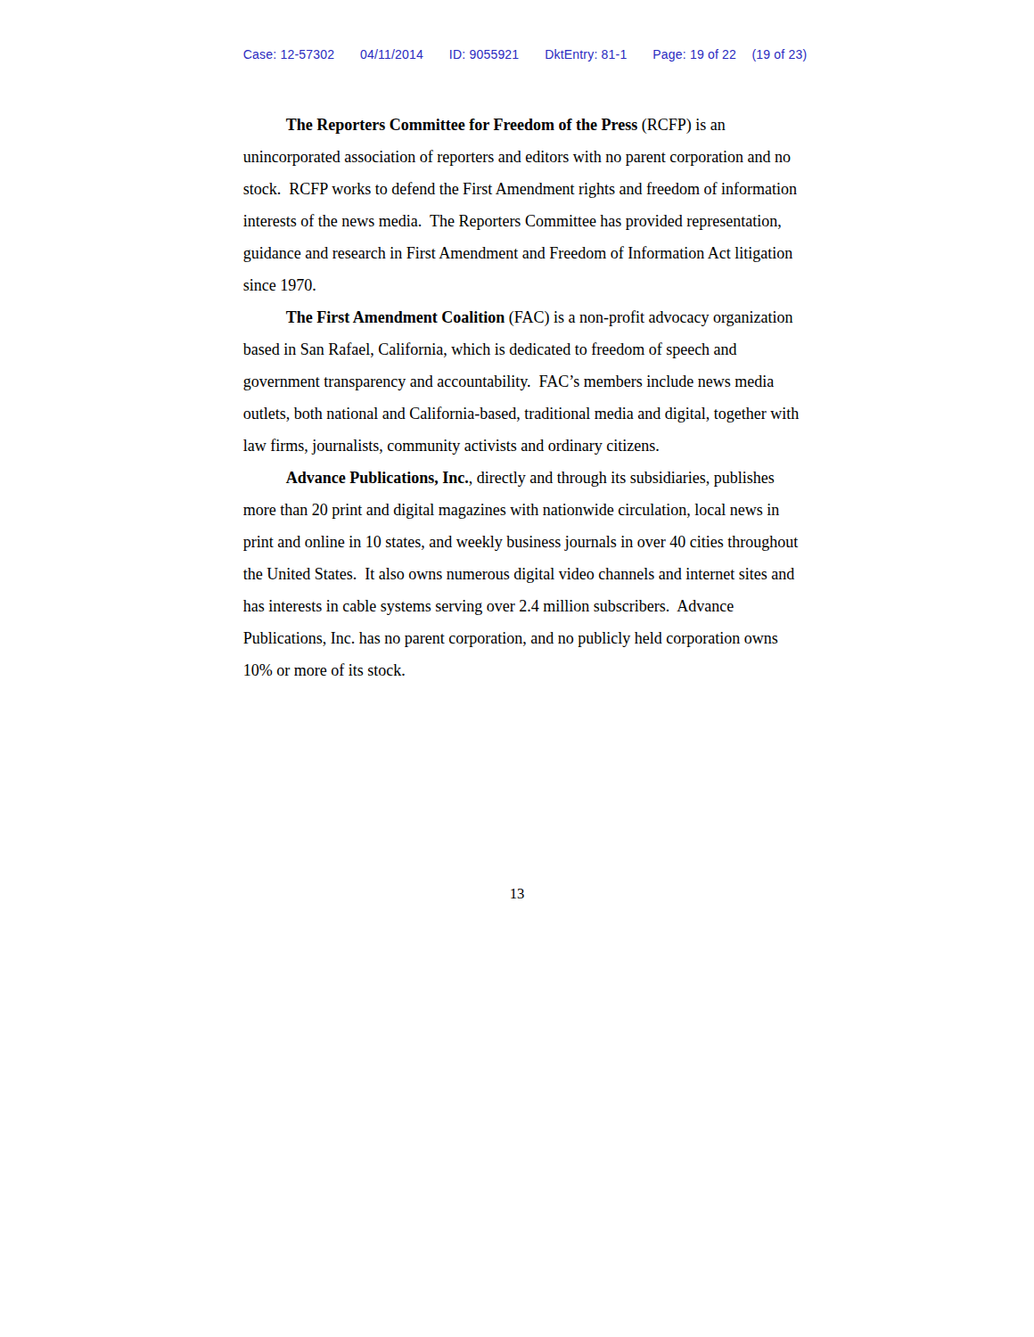Case: 12-5730204/11/2014 ID: 9055921 DktEntry: 81-1 Page: 19 of 22(19 of 23)
The Reporters Committee for Freedom of the Press (RCFP) is an unincorporated association of reporters and editors with no parent corporation and no stock. RCFP works to defend the First Amendment rights and freedom of information interests of the news media. The Reporters Committee has provided representation, guidance and research in First Amendment and Freedom of Information Act litigation since 1970.
The First Amendment Coalition (FAC) is a non-profit advocacy organization based in San Rafael, California, which is dedicated to freedom of speech and government transparency and accountability. FAC’s members include news media outlets, both national and California-based, traditional media and digital, together with law firms, journalists, community activists and ordinary citizens.
Advance Publications, Inc., directly and through its subsidiaries, publishes more than 20 print and digital magazines with nationwide circulation, local news in print and online in 10 states, and weekly business journals in over 40 cities throughout the United States. It also owns numerous digital video channels and internet sites and has interests in cable systems serving over 2.4 million subscribers. Advance Publications, Inc. has no parent corporation, and no publicly held corporation owns 10% or more of its stock.
13